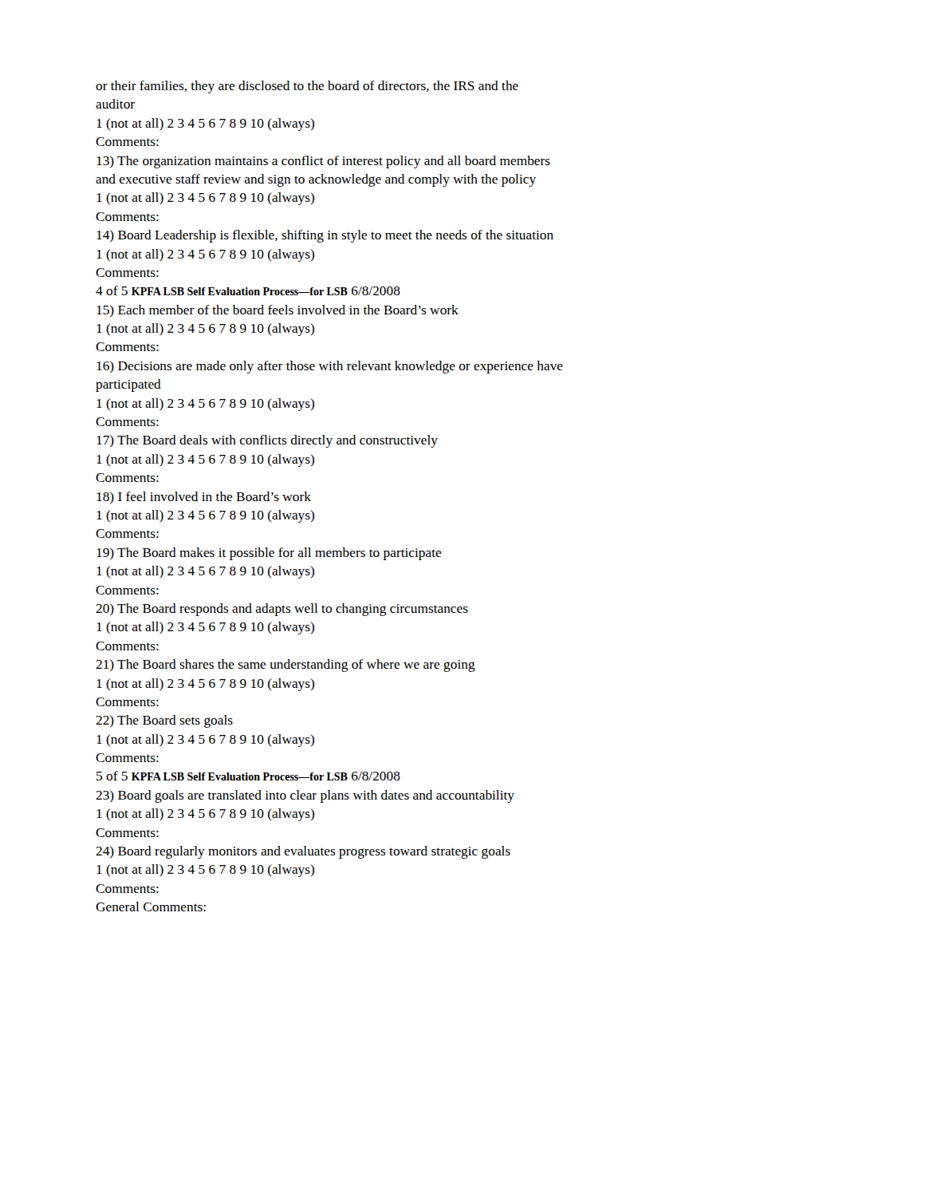or their families, they are disclosed to the board of directors, the IRS and the
auditor
1 (not at all) 2 3 4 5 6 7 8 9 10 (always)
Comments:
13) The organization maintains a conflict of interest policy and all board members
and executive staff review and sign to acknowledge and comply with the policy
1 (not at all) 2 3 4 5 6 7 8 9 10 (always)
Comments:
14) Board Leadership is flexible, shifting in style to meet the needs of the situation
1 (not at all) 2 3 4 5 6 7 8 9 10 (always)
Comments:
4 of 5 KPFA LSB Self Evaluation Process—for LSB 6/8/2008
15) Each member of the board feels involved in the Board’s work
1 (not at all) 2 3 4 5 6 7 8 9 10 (always)
Comments:
16) Decisions are made only after those with relevant knowledge or experience have
participated
1 (not at all) 2 3 4 5 6 7 8 9 10 (always)
Comments:
17) The Board deals with conflicts directly and constructively
1 (not at all) 2 3 4 5 6 7 8 9 10 (always)
Comments:
18) I feel involved in the Board’s work
1 (not at all) 2 3 4 5 6 7 8 9 10 (always)
Comments:
19) The Board makes it possible for all members to participate
1 (not at all) 2 3 4 5 6 7 8 9 10 (always)
Comments:
20) The Board responds and adapts well to changing circumstances
1 (not at all) 2 3 4 5 6 7 8 9 10 (always)
Comments:
21) The Board shares the same understanding of where we are going
1 (not at all) 2 3 4 5 6 7 8 9 10 (always)
Comments:
22) The Board sets goals
1 (not at all) 2 3 4 5 6 7 8 9 10 (always)
Comments:
5 of 5 KPFA LSB Self Evaluation Process—for LSB 6/8/2008
23) Board goals are translated into clear plans with dates and accountability
1 (not at all) 2 3 4 5 6 7 8 9 10 (always)
Comments:
24) Board regularly monitors and evaluates progress toward strategic goals
1 (not at all) 2 3 4 5 6 7 8 9 10 (always)
Comments:
General Comments: